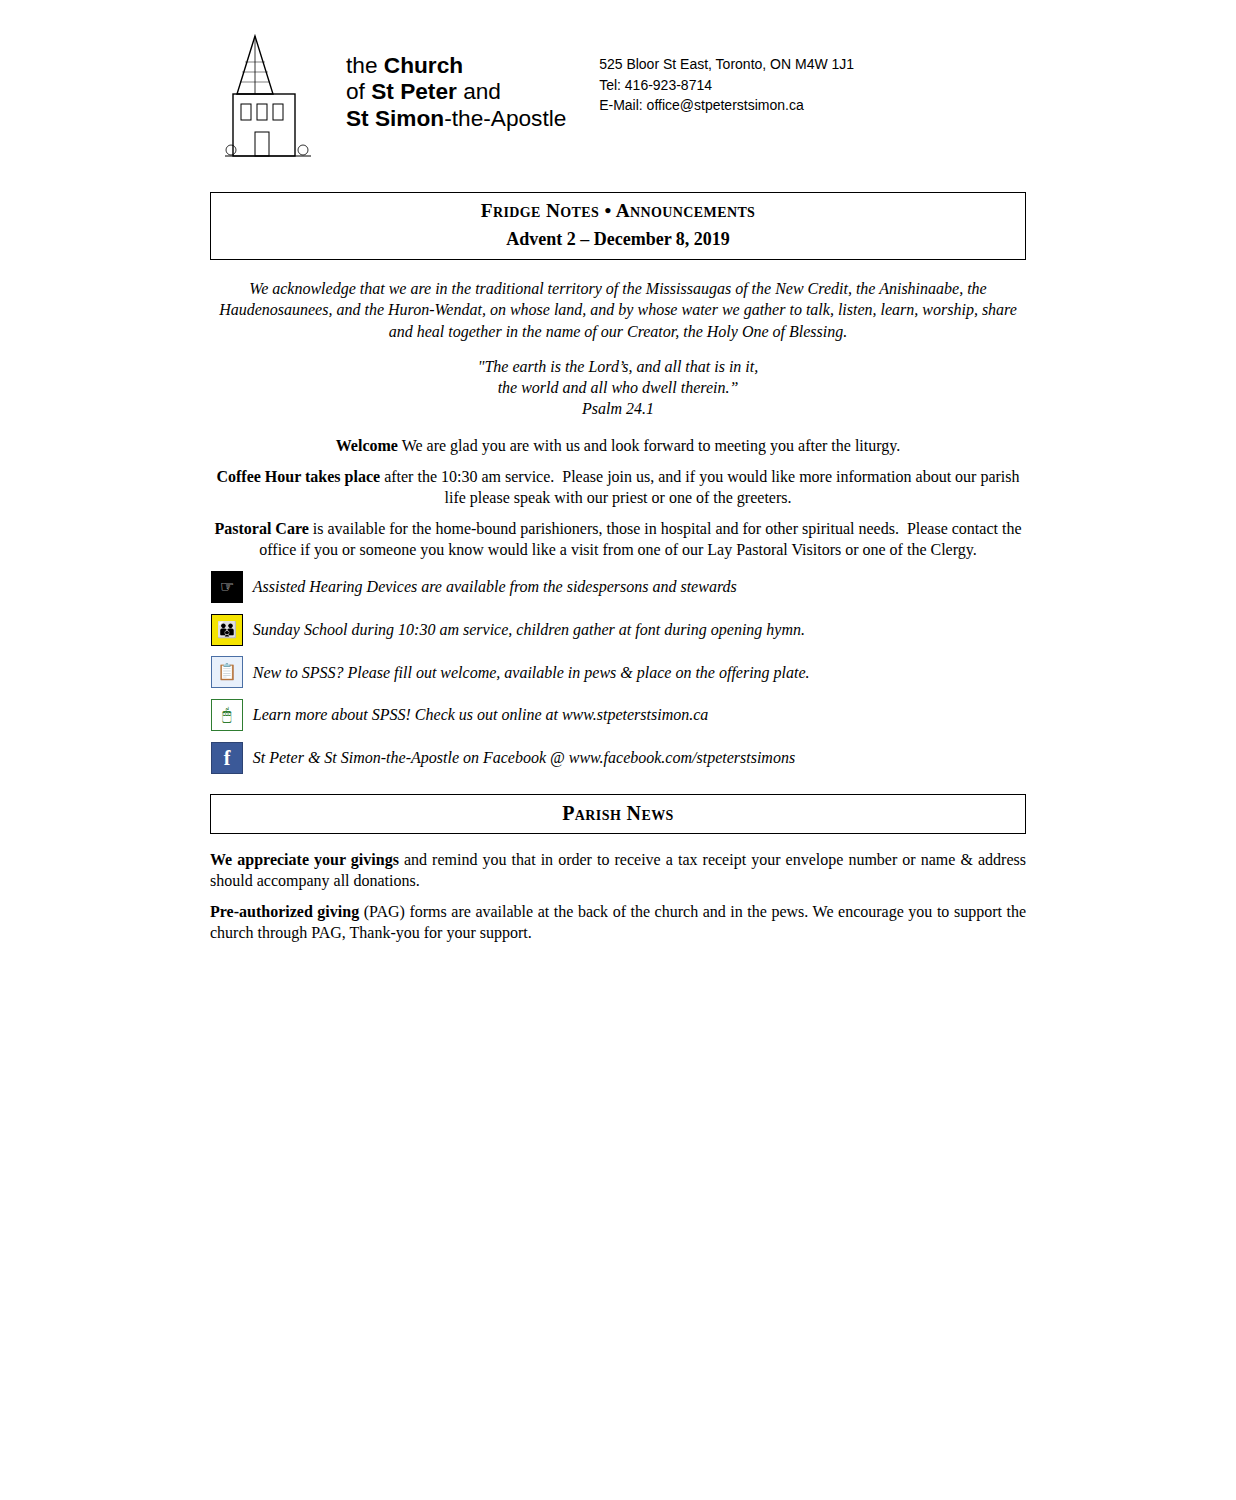the Church
of St Peter and
St Simon-the-Apostle
525 Bloor St East, Toronto, ON M4W 1J1
Tel: 416-923-8714
E-Mail: office@stpeterstsimon.ca
Fridge Notes • Announcements
Advent 2 – December 8, 2019
We acknowledge that we are in the traditional territory of the Mississaugas of the New Credit, the Anishinaabe, the Haudenosaunees, and the Huron-Wendat, on whose land, and by whose water we gather to talk, listen, learn, worship, share and heal together in the name of our Creator, the Holy One of Blessing.
"The earth is the Lord’s, and all that is in it,
the world and all who dwell therein.”
Psalm 24.1
Welcome We are glad you are with us and look forward to meeting you after the liturgy.
Coffee Hour takes place after the 10:30 am service. Please join us, and if you would like more information about our parish life please speak with our priest or one of the greeters.
Pastoral Care is available for the home-bound parishioners, those in hospital and for other spiritual needs. Please contact the office if you or someone you know would like a visit from one of our Lay Pastoral Visitors or one of the Clergy.
☞ Assisted Hearing Devices are available from the sidespersons and stewards
👪 Sunday School during 10:30 am service, children gather at font during opening hymn.
📋 New to SPSS? Please fill out welcome, available in pews & place on the offering plate.
🖱 Learn more about SPSS! Check us out online at www.stpeterstsimon.ca
f St Peter & St Simon-the-Apostle on Facebook @ www.facebook.com/stpeterstsimons
Parish News
We appreciate your givings and remind you that in order to receive a tax receipt your envelope number or name & address should accompany all donations.
Pre-authorized giving (PAG) forms are available at the back of the church and in the pews. We encourage you to support the church through PAG, Thank-you for your support.